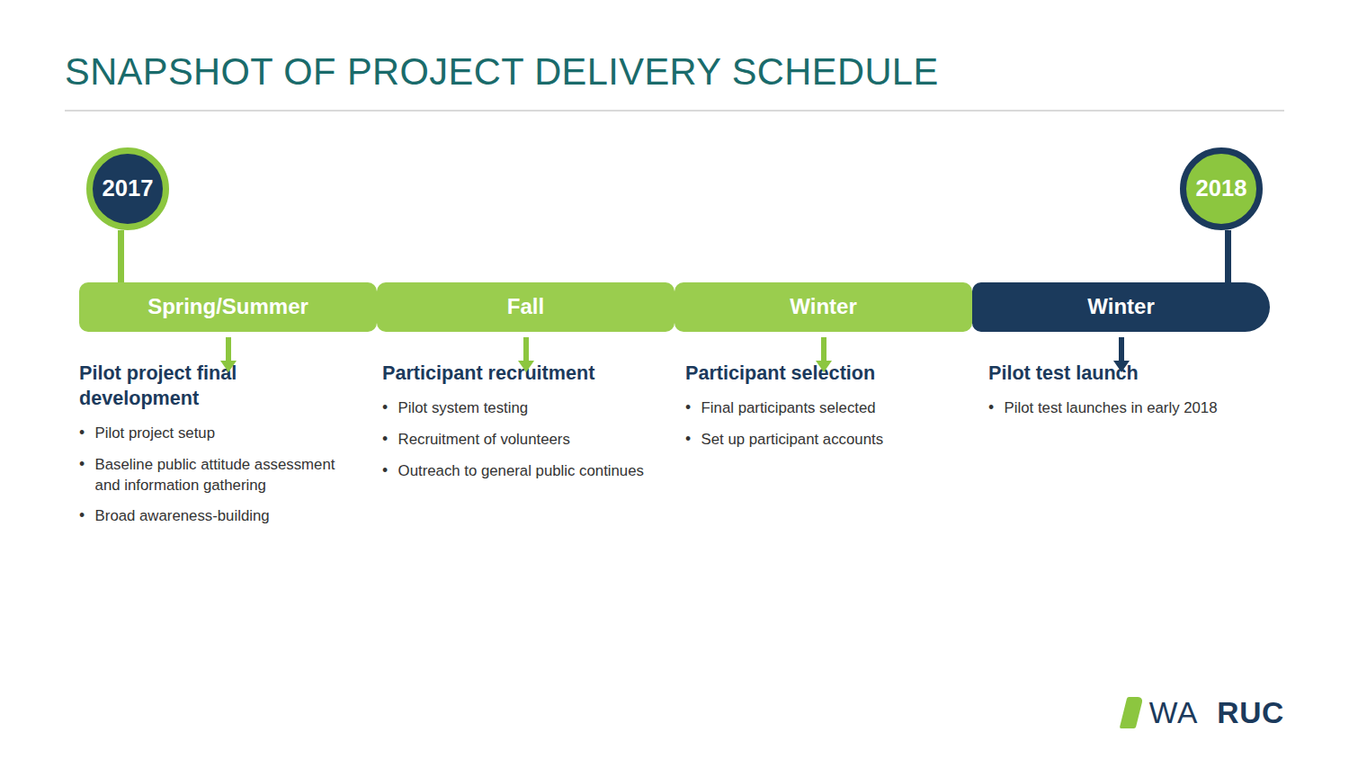SNAPSHOT OF PROJECT DELIVERY SCHEDULE
2017
2018
Spring/Summer
Fall
Winter
Winter
Pilot project final development
Pilot project setup
Baseline public attitude assessment and information gathering
Broad awareness-building
Participant recruitment
Pilot system testing
Recruitment of volunteers
Outreach to general public continues
Participant selection
Final participants selected
Set up participant accounts
Pilot test launch
Pilot test launches in early 2018
WA RUC